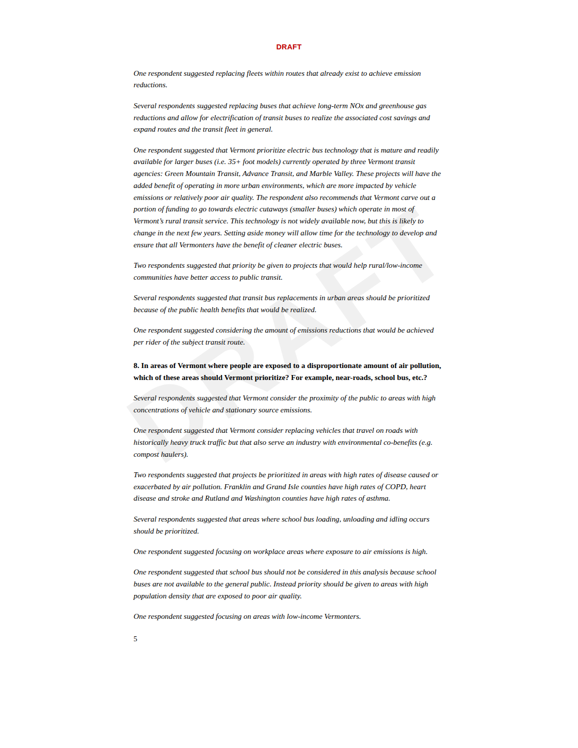DRAFT
DRAFT
One respondent suggested replacing fleets within routes that already exist to achieve emission reductions.
Several respondents suggested replacing buses that achieve long-term NOx and greenhouse gas reductions and allow for electrification of transit buses to realize the associated cost savings and expand routes and the transit fleet in general.
One respondent suggested that Vermont prioritize electric bus technology that is mature and readily available for larger buses (i.e. 35+ foot models) currently operated by three Vermont transit agencies: Green Mountain Transit, Advance Transit, and Marble Valley. These projects will have the added benefit of operating in more urban environments, which are more impacted by vehicle emissions or relatively poor air quality. The respondent also recommends that Vermont carve out a portion of funding to go towards electric cutaways (smaller buses) which operate in most of Vermont’s rural transit service. This technology is not widely available now, but this is likely to change in the next few years. Setting aside money will allow time for the technology to develop and ensure that all Vermonters have the benefit of cleaner electric buses.
Two respondents suggested that priority be given to projects that would help rural/low-income communities have better access to public transit.
Several respondents suggested that transit bus replacements in urban areas should be prioritized because of the public health benefits that would be realized.
One respondent suggested considering the amount of emissions reductions that would be achieved per rider of the subject transit route.
8. In areas of Vermont where people are exposed to a disproportionate amount of air pollution, which of these areas should Vermont prioritize? For example, near-roads, school bus, etc.?
Several respondents suggested that Vermont consider the proximity of the public to areas with high concentrations of vehicle and stationary source emissions.
One respondent suggested that Vermont consider replacing vehicles that travel on roads with historically heavy truck traffic but that also serve an industry with environmental co-benefits (e.g. compost haulers).
Two respondents suggested that projects be prioritized in areas with high rates of disease caused or exacerbated by air pollution. Franklin and Grand Isle counties have high rates of COPD, heart disease and stroke and Rutland and Washington counties have high rates of asthma.
Several respondents suggested that areas where school bus loading, unloading and idling occurs should be prioritized.
One respondent suggested focusing on workplace areas where exposure to air emissions is high.
One respondent suggested that school bus should not be considered in this analysis because school buses are not available to the general public. Instead priority should be given to areas with high population density that are exposed to poor air quality.
One respondent suggested focusing on areas with low-income Vermonters.
5